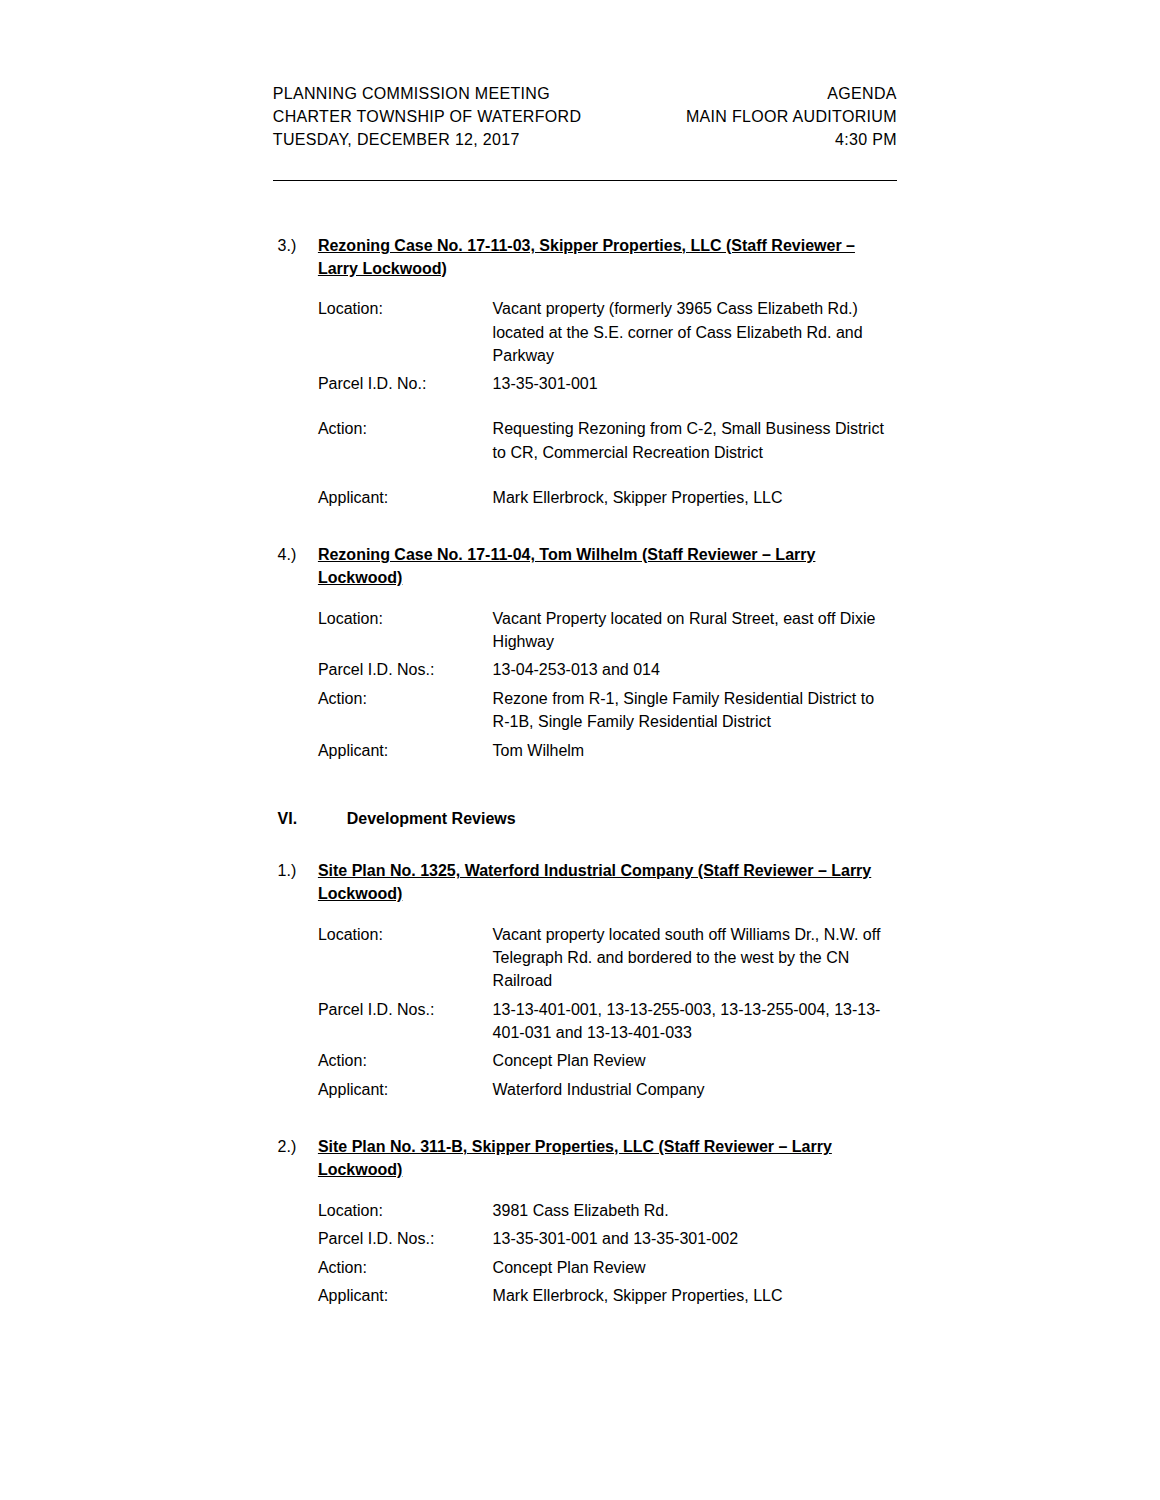PLANNING COMMISSION MEETING AGENDA
CHARTER TOWNSHIP OF WATERFORD MAIN FLOOR AUDITORIUM
TUESDAY, DECEMBER 12, 2017 4:30 PM
3.) Rezoning Case No. 17-11-03, Skipper Properties, LLC (Staff Reviewer – Larry Lockwood)
| Location: | Vacant property (formerly 3965 Cass Elizabeth Rd.) located at the S.E. corner of Cass Elizabeth Rd. and Parkway |
| Parcel I.D. No.: | 13-35-301-001 |
| Action: | Requesting Rezoning from C-2, Small Business District to CR, Commercial Recreation District |
| Applicant: | Mark Ellerbrock, Skipper Properties, LLC |
4.) Rezoning Case No. 17-11-04, Tom Wilhelm (Staff Reviewer – Larry Lockwood)
| Location: | Vacant Property located on Rural Street, east off Dixie Highway |
| Parcel I.D. Nos.: | 13-04-253-013 and 014 |
| Action: | Rezone from R-1, Single Family Residential District to R-1B, Single Family Residential District |
| Applicant: | Tom Wilhelm |
VI. Development Reviews
1.) Site Plan No. 1325, Waterford Industrial Company (Staff Reviewer – Larry Lockwood)
| Location: | Vacant property located south off Williams Dr., N.W. off Telegraph Rd. and bordered to the west by the CN Railroad |
| Parcel I.D. Nos.: | 13-13-401-001, 13-13-255-003, 13-13-255-004, 13-13-401-031 and 13-13-401-033 |
| Action: | Concept Plan Review |
| Applicant: | Waterford Industrial Company |
2.) Site Plan No. 311-B, Skipper Properties, LLC (Staff Reviewer – Larry Lockwood)
| Location: | 3981 Cass Elizabeth Rd. |
| Parcel I.D. Nos.: | 13-35-301-001 and 13-35-301-002 |
| Action: | Concept Plan Review |
| Applicant: | Mark Ellerbrock, Skipper Properties, LLC |